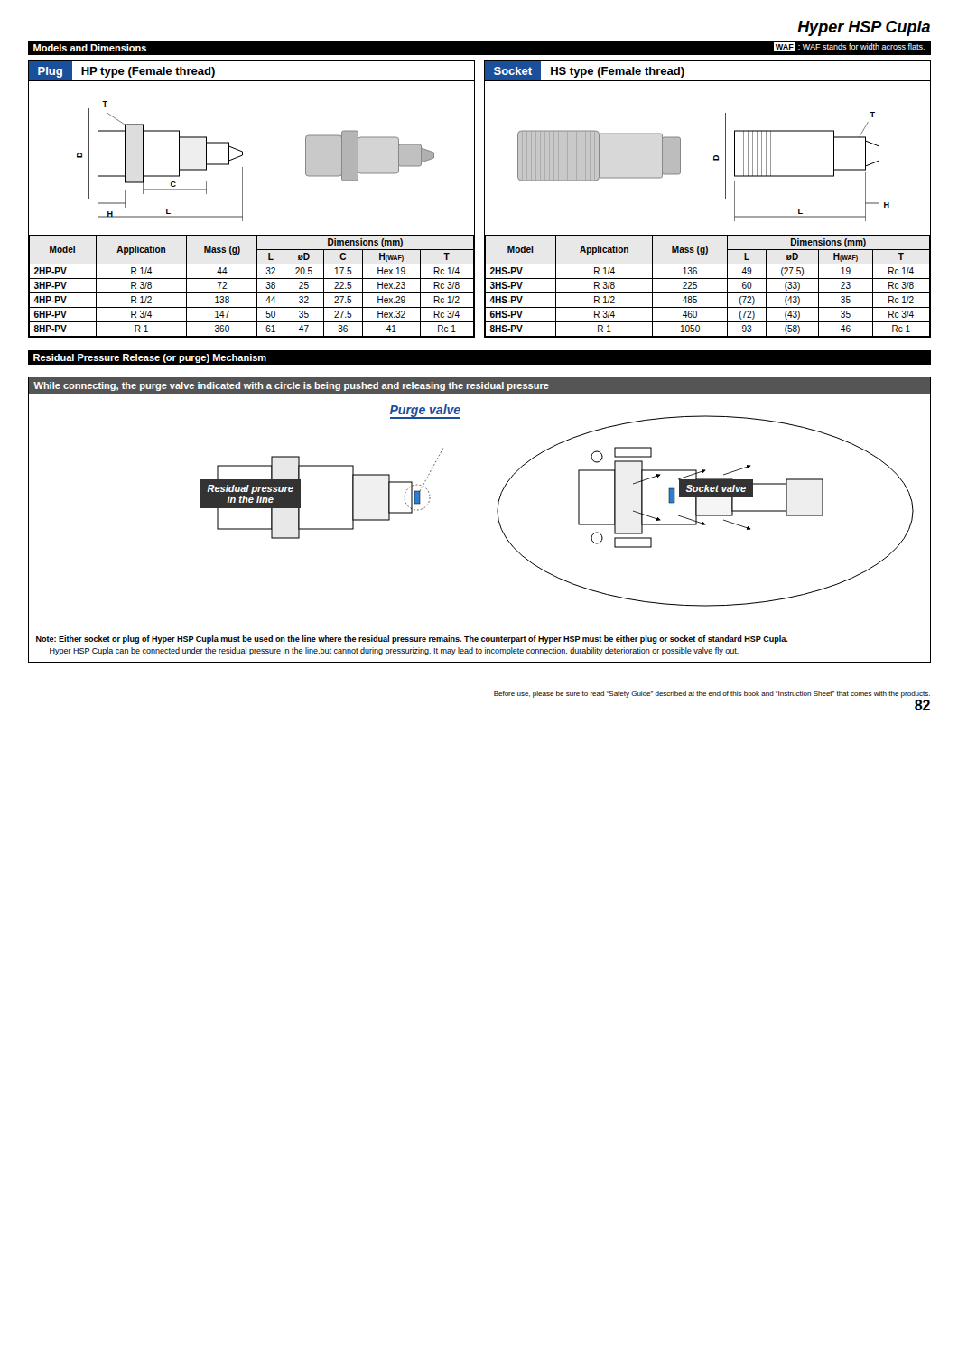Hyper HSP Cupla
Models and Dimensions WAF: WAF stands for width across flats.
Plug
HP type (Female thread)
D T H C L
| Model | Application | Mass (g) | Dimensions (mm) |
| --- | --- | --- | --- |
| L | øD | C | H (WAF) | T |
| 2HP-PV | R 1/4 | 44 | 32 | 20.5 | 17.5 | Hex.19 | Rc 1/4 |
| 3HP-PV | R 3/8 | 72 | 38 | 25 | 22.5 | Hex.23 | Rc 3/8 |
| 4HP-PV | R 1/2 | 138 | 44 | 32 | 27.5 | Hex.29 | Rc 1/2 |
| 6HP-PV | R 3/4 | 147 | 50 | 35 | 27.5 | Hex.32 | Rc 3/4 |
| 8HP-PV | R 1 | 360 | 61 | 47 | 36 | 41 | Rc 1 |
Socket
HS type (Female thread)
D T H L
| Model | Application | Mass (g) | Dimensions (mm) |
| --- | --- | --- | --- |
| L | øD | H (WAF) | T |
| 2HS-PV | R 1/4 | 136 | 49 | (27.5) | 19 | Rc 1/4 |
| 3HS-PV | R 3/8 | 225 | 60 | (33) | 23 | Rc 3/8 |
| 4HS-PV | R 1/2 | 485 | (72) | (43) | 35 | Rc 1/2 |
| 6HS-PV | R 3/4 | 460 | (72) | (43) | 35 | Rc 3/4 |
| 8HS-PV | R 1 | 1050 | 93 | (58) | 46 | Rc 1 |
Residual Pressure Release (or purge) Mechanism
While connecting, the purge valve indicated with a circle is being pushed and releasing the residual pressure
Purge valve
Residual pressure
in the line
Socket valve
Note: Either socket or plug of Hyper HSP Cupla must be used on the line where the residual pressure remains. The counterpart of Hyper HSP must be either plug or socket of standard HSP Cupla.
Hyper HSP Cupla can be connected under the residual pressure in the line,but cannot during pressurizing. It may lead to incomplete connection, durability deterioration or possible valve fly out.
Before use, please be sure to read “Safety Guide” described at the end of this book and “Instruction Sheet” that comes with the products.
82